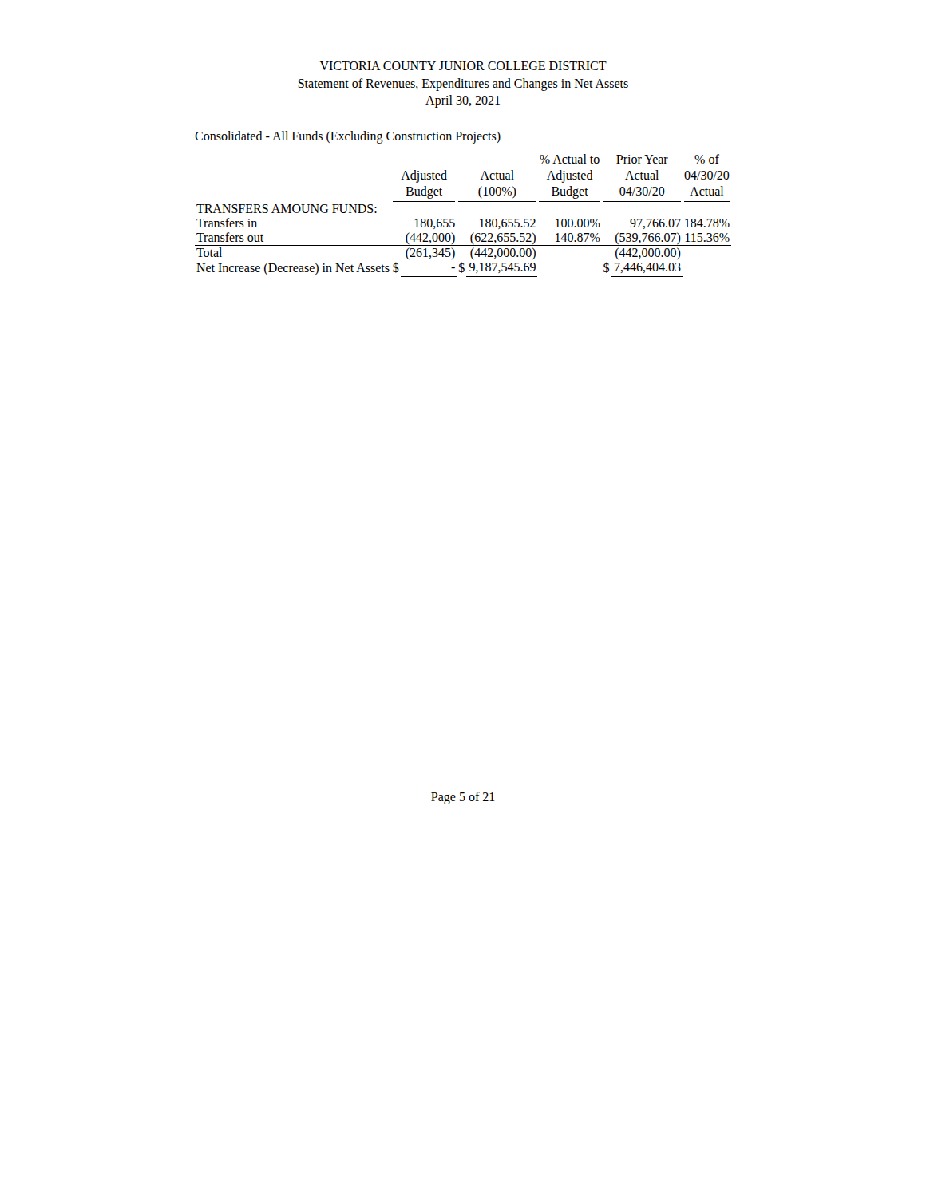VICTORIA COUNTY JUNIOR COLLEGE DISTRICT
Statement of Revenues, Expenditures and Changes in Net Assets
April 30, 2021
Consolidated - All Funds (Excluding Construction Projects)
| | | | % Actual to | Prior Year | % of |
| --- | --- | --- | --- | --- | --- |
| | Adjusted | Actual | Adjusted | Actual | 04/30/20 |
| | Budget | (100%) | Budget | 04/30/20 | Actual |
| TRANSFERS AMOUNG FUNDS: | | | | | | | | |
| Transfers in | | 180,655 | | 180,655.52 | 100.00% | | 97,766.07 | 184.78% |
| Transfers out | | (442,000) | | (622,655.52) | 140.87% | | (539,766.07) | 115.36% |
| Total | | (261,345) | | (442,000.00) | | | (442,000.00) | |
| Net Increase (Decrease) in Net Assets | $ | - | $ | 9,187,545.69 | | $ | 7,446,404.03 | |
Page 5 of 21